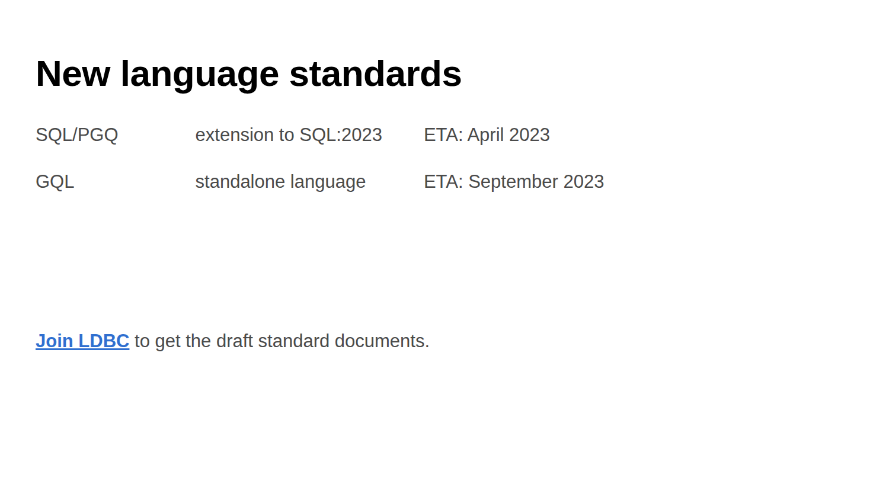New language standards
| SQL/PGQ | extension to SQL:2023 | ETA: April 2023 |
| GQL | standalone language | ETA: September 2023 |
Join LDBC to get the draft standard documents.